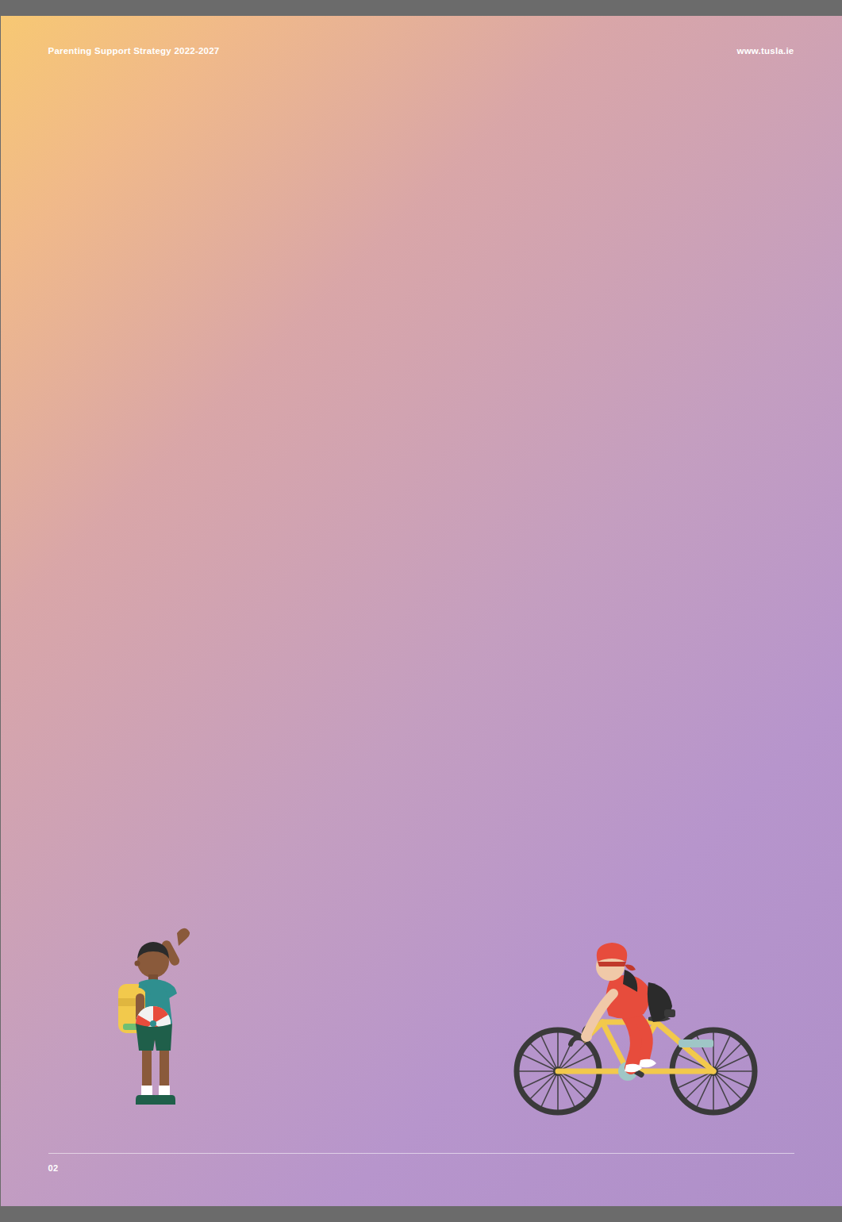Parenting Support Strategy 2022-2027 www.tusla.ie
02